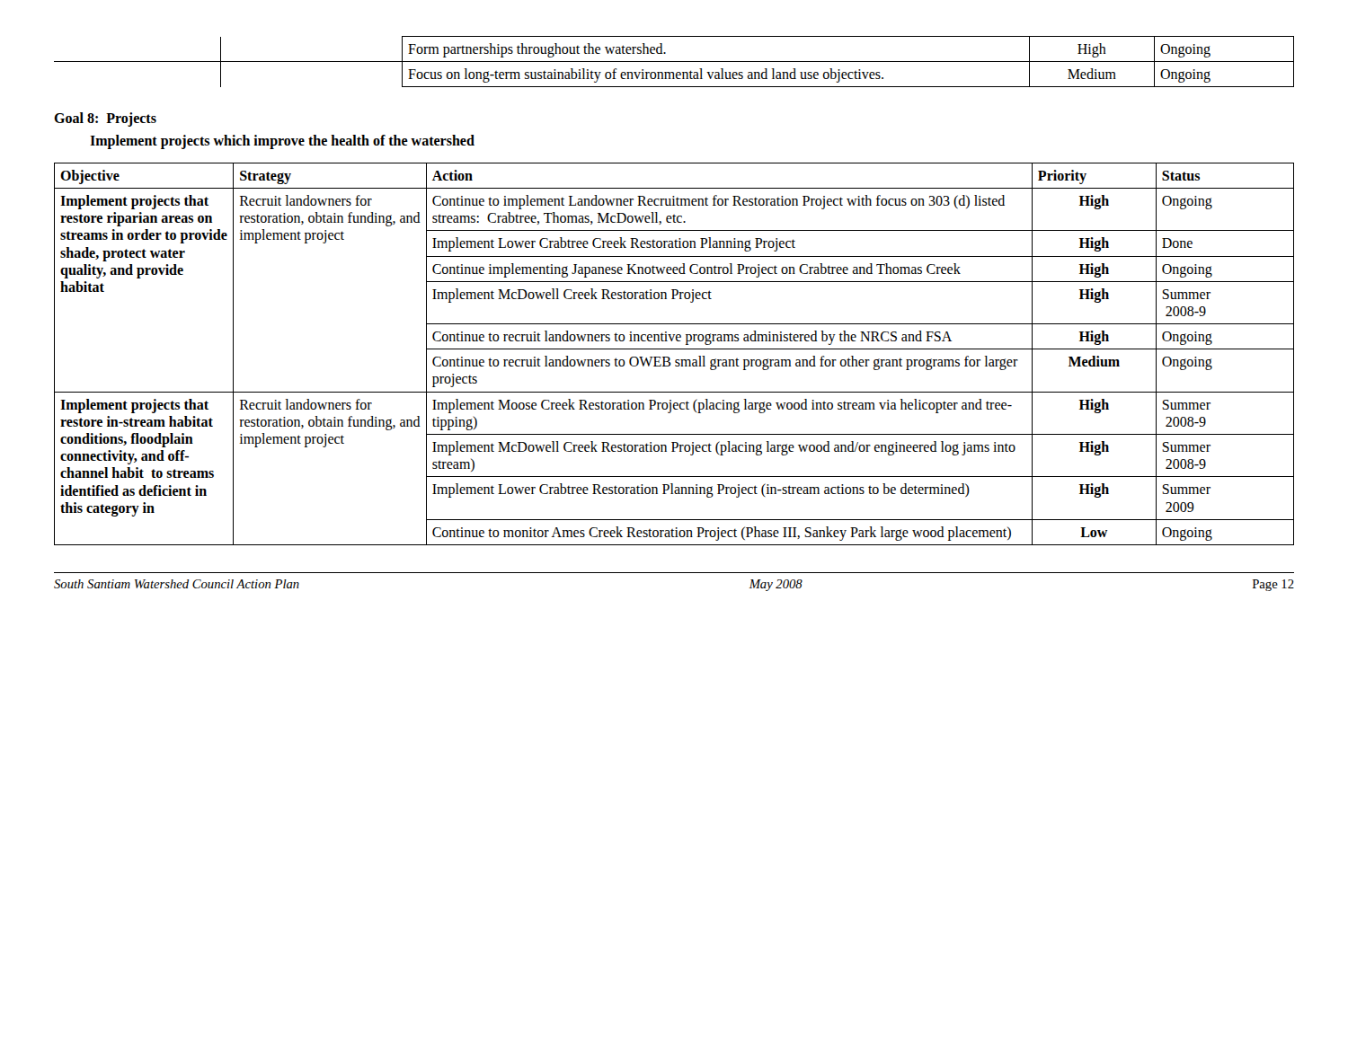| | | Form partnerships throughout the watershed. | High | Ongoing |
| | | Focus on long-term sustainability of environmental values and land use objectives. | Medium | Ongoing |
Goal 8: Projects
Implement projects which improve the health of the watershed
| Objective | Strategy | Action | Priority | Status |
| Implement projects that restore riparian areas on streams in order to provide shade, protect water quality, and provide habitat | Recruit landowners for restoration, obtain funding, and implement project | Continue to implement Landowner Recruitment for Restoration Project with focus on 303 (d) listed streams: Crabtree, Thomas, McDowell, etc. | High | Ongoing |
| Implement Lower Crabtree Creek Restoration Planning Project | High | Done |
| Continue implementing Japanese Knotweed Control Project on Crabtree and Thomas Creek | High | Ongoing |
| Implement McDowell Creek Restoration Project | High | Summer 2008-9 |
| Continue to recruit landowners to incentive programs administered by the NRCS and FSA | High | Ongoing |
| Continue to recruit landowners to OWEB small grant program and for other grant programs for larger projects | Medium | Ongoing |
| Implement projects that restore in-stream habitat conditions, floodplain connectivity, and off-channel habit to streams identified as deficient in this category in | Recruit landowners for restoration, obtain funding, and implement project | Implement Moose Creek Restoration Project (placing large wood into stream via helicopter and tree-tipping) | High | Summer 2008-9 |
| Implement McDowell Creek Restoration Project (placing large wood and/or engineered log jams into stream) | High | Summer 2008-9 |
| Implement Lower Crabtree Restoration Planning Project (in-stream actions to be determined) | High | Summer 2009 |
| Continue to monitor Ames Creek Restoration Project (Phase III, Sankey Park large wood placement) | Low | Ongoing |
South Santiam Watershed Council Action Plan May 2008 Page 12